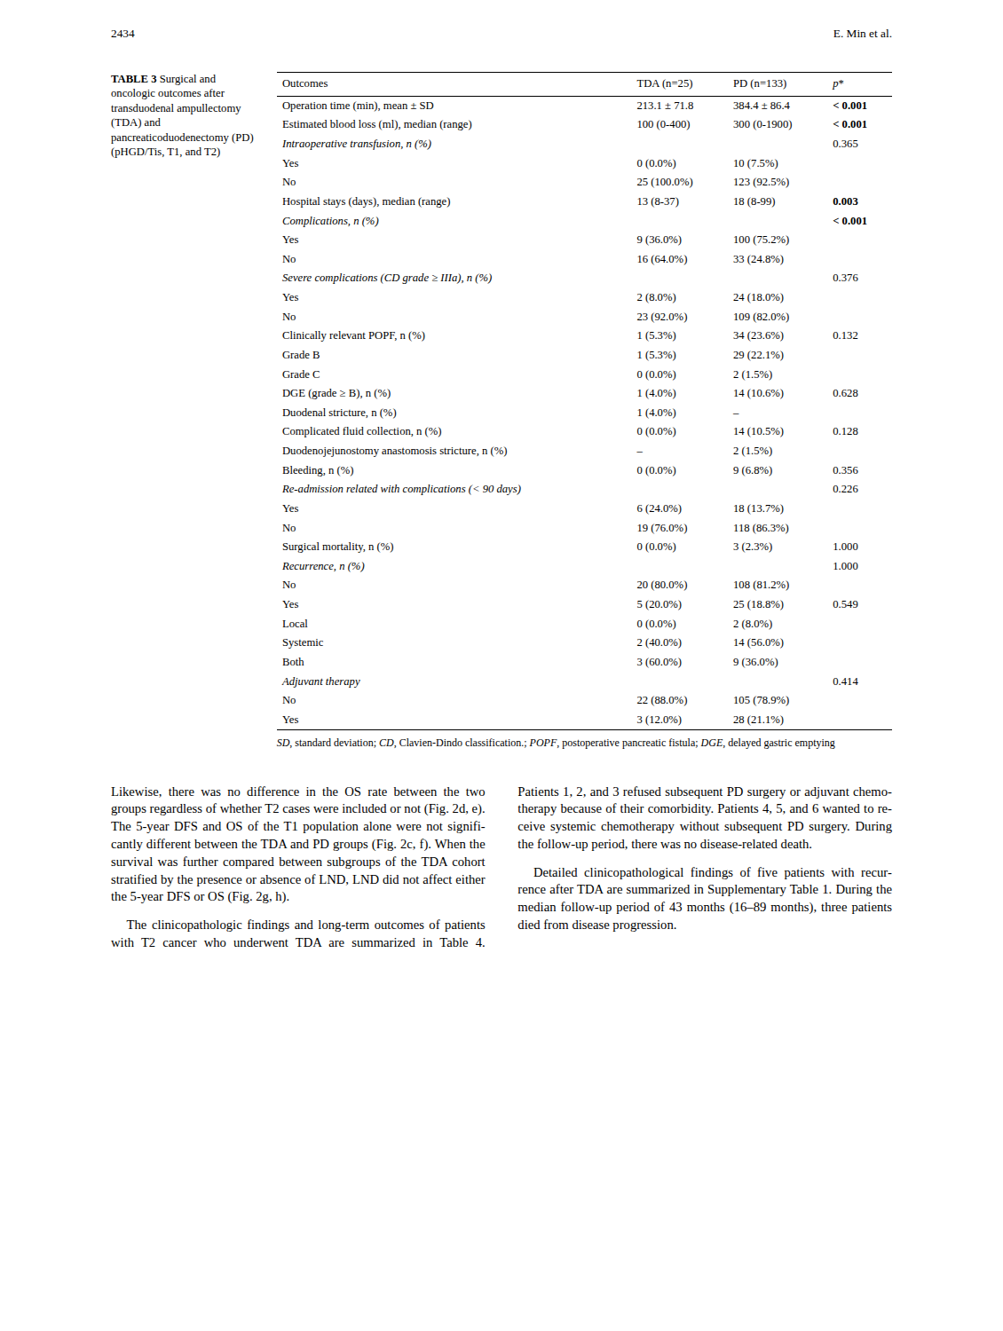2434 E. Min et al.
TABLE 3 Surgical and oncologic outcomes after transduodenal ampullectomy (TDA) and pancreaticoduodenectomy (PD) (pHGD/Tis, T1, and T2)
| Outcomes | TDA (n=25) | PD (n=133) | p * |
| --- | --- | --- | --- |
| Operation time (min), mean ± SD | 213.1 ± 71.8 | 384.4 ± 86.4 | < 0.001 |
| Estimated blood loss (ml), median (range) | 100 (0-400) | 300 (0-1900) | < 0.001 |
| Intraoperative transfusion, n (%) | | | 0.365 |
| Yes | 0 (0.0%) | 10 (7.5%) | |
| No | 25 (100.0%) | 123 (92.5%) | |
| Hospital stays (days), median (range) | 13 (8-37) | 18 (8-99) | 0.003 |
| Complications, n (%) | | | < 0.001 |
| Yes | 9 (36.0%) | 100 (75.2%) | |
| No | 16 (64.0%) | 33 (24.8%) | |
| Severe complications (CD grade ≥ IIIa), n (%) | | | 0.376 |
| Yes | 2 (8.0%) | 24 (18.0%) | |
| No | 23 (92.0%) | 109 (82.0%) | |
| Clinically relevant POPF, n (%) | 1 (5.3%) | 34 (23.6%) | 0.132 |
| Grade B | 1 (5.3%) | 29 (22.1%) | |
| Grade C | 0 (0.0%) | 2 (1.5%) | |
| DGE (grade ≥ B), n (%) | 1 (4.0%) | 14 (10.6%) | 0.628 |
| Duodenal stricture, n (%) | 1 (4.0%) | – | |
| Complicated fluid collection, n (%) | 0 (0.0%) | 14 (10.5%) | 0.128 |
| Duodenojejunostomy anastomosis stricture, n (%) | – | 2 (1.5%) | |
| Bleeding, n (%) | 0 (0.0%) | 9 (6.8%) | 0.356 |
| Re-admission related with complications (< 90 days) | | | 0.226 |
| Yes | 6 (24.0%) | 18 (13.7%) | |
| No | 19 (76.0%) | 118 (86.3%) | |
| Surgical mortality, n (%) | 0 (0.0%) | 3 (2.3%) | 1.000 |
| Recurrence, n (%) | | | 1.000 |
| No | 20 (80.0%) | 108 (81.2%) | |
| Yes | 5 (20.0%) | 25 (18.8%) | 0.549 |
| Local | 0 (0.0%) | 2 (8.0%) | |
| Systemic | 2 (40.0%) | 14 (56.0%) | |
| Both | 3 (60.0%) | 9 (36.0%) | |
| Adjuvant therapy | | | 0.414 |
| No | 22 (88.0%) | 105 (78.9%) | |
| Yes | 3 (12.0%) | 28 (21.1%) | |
SD, standard deviation; CD, Clavien-Dindo classification.; POPF, postoperative pancreatic fistula; DGE, delayed gastric emptying
Likewise, there was no difference in the OS rate between the two groups regardless of whether T2 cases were included or not (Fig. 2d, e). The 5-year DFS and OS of the T1 population alone were not significantly different between the TDA and PD groups (Fig. 2c, f). When the survival was further compared between subgroups of the TDA cohort stratified by the presence or absence of LND, LND did not affect either the 5-year DFS or OS (Fig. 2g, h).
The clinicopathologic findings and long-term outcomes of patients with T2 cancer who underwent TDA are summarized in Table 4. Patients 1, 2, and 3 refused subsequent PD surgery or adjuvant chemotherapy because of their comorbidity. Patients 4, 5, and 6 wanted to receive systemic chemotherapy without subsequent PD surgery. During the follow-up period, there was no disease-related death.
Detailed clinicopathological findings of five patients with recurrence after TDA are summarized in Supplementary Table 1. During the median follow-up period of 43 months (16–89 months), three patients died from disease progression.